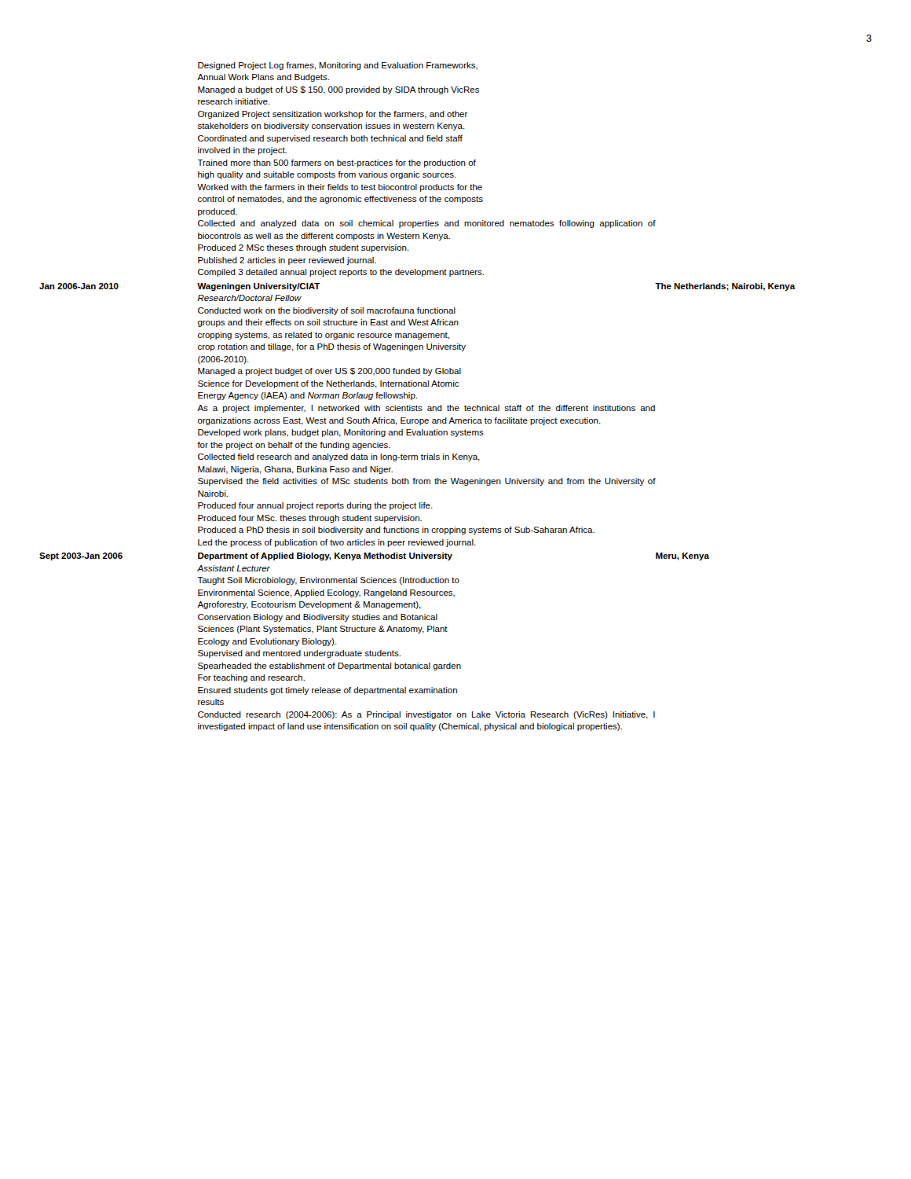3
| | Designed Project Log frames, Monitoring and Evaluation Frameworks, Annual Work Plans and Budgets. Managed a budget of US $ 150, 000 provided by SIDA through VicRes research initiative. Organized Project sensitization workshop for the farmers, and other stakeholders on biodiversity conservation issues in western Kenya. Coordinated and supervised research both technical and field staff involved in the project. Trained more than 500 farmers on best-practices for the production of high quality and suitable composts from various organic sources. Worked with the farmers in their fields to test biocontrol products for the control of nematodes, and the agronomic effectiveness of the composts produced. Collected and analyzed data on soil chemical properties and monitored nematodes following application of biocontrols as well as the different composts in Western Kenya. Produced 2 MSc theses through student supervision. Published 2 articles in peer reviewed journal. Compiled 3 detailed annual project reports to the development partners. | |
| Jan 2006-Jan 2010 | Wageningen University/CIAT Research/Doctoral Fellow Conducted work on the biodiversity of soil macrofauna functional groups and their effects on soil structure in East and West African cropping systems, as related to organic resource management, crop rotation and tillage, for a PhD thesis of Wageningen University (2006-2010). Managed a project budget of over US $ 200,000 funded by Global Science for Development of the Netherlands, International Atomic Energy Agency (IAEA) and Norman Borlaug fellowship. As a project implementer, I networked with scientists and the technical staff of the different institutions and organizations across East, West and South Africa, Europe and America to facilitate project execution. Developed work plans, budget plan, Monitoring and Evaluation systems for the project on behalf of the funding agencies. Collected field research and analyzed data in long-term trials in Kenya, Malawi, Nigeria, Ghana, Burkina Faso and Niger. Supervised the field activities of MSc students both from the Wageningen University and from the University of Nairobi. Produced four annual project reports during the project life. Produced four MSc. theses through student supervision. Produced a PhD thesis in soil biodiversity and functions in cropping systems of Sub-Saharan Africa. Led the process of publication of two articles in peer reviewed journal. | The Netherlands; Nairobi, Kenya |
| Sept 2003-Jan 2006 | Department of Applied Biology, Kenya Methodist University Assistant Lecturer Taught Soil Microbiology, Environmental Sciences (Introduction to Environmental Science, Applied Ecology, Rangeland Resources, Agroforestry, Ecotourism Development & Management), Conservation Biology and Biodiversity studies and Botanical Sciences (Plant Systematics, Plant Structure & Anatomy, Plant Ecology and Evolutionary Biology). Supervised and mentored undergraduate students. Spearheaded the establishment of Departmental botanical garden For teaching and research. Ensured students got timely release of departmental examination results Conducted research (2004-2006): As a Principal investigator on Lake Victoria Research (VicRes) Initiative, I investigated impact of land use intensification on soil quality (Chemical, physical and biological properties). | Meru, Kenya |